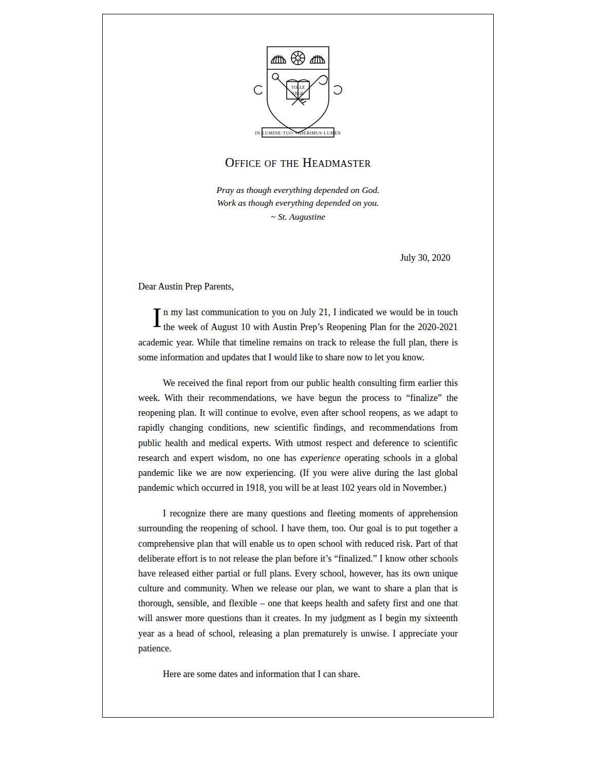TOLLE LEGE IN·LUMINE·TUO·VIDEBIMUS·LUMEN
Office of the Headmaster
Pray as though everything depended on God.
Work as though everything depended on you.
~ St. Augustine
July 30, 2020
Dear Austin Prep Parents,
In my last communication to you on July 21, I indicated we would be in touch the week of August 10 with Austin Prep’s Reopening Plan for the 2020-2021 academic year. While that timeline remains on track to release the full plan, there is some information and updates that I would like to share now to let you know.
We received the final report from our public health consulting firm earlier this week. With their recommendations, we have begun the process to “finalize” the reopening plan. It will continue to evolve, even after school reopens, as we adapt to rapidly changing conditions, new scientific findings, and recommendations from public health and medical experts. With utmost respect and deference to scientific research and expert wisdom, no one has experience operating schools in a global pandemic like we are now experiencing. (If you were alive during the last global pandemic which occurred in 1918, you will be at least 102 years old in November.)
I recognize there are many questions and fleeting moments of apprehension surrounding the reopening of school. I have them, too. Our goal is to put together a comprehensive plan that will enable us to open school with reduced risk. Part of that deliberate effort is to not release the plan before it’s “finalized.” I know other schools have released either partial or full plans. Every school, however, has its own unique culture and community. When we release our plan, we want to share a plan that is thorough, sensible, and flexible – one that keeps health and safety first and one that will answer more questions than it creates. In my judgment as I begin my sixteenth year as a head of school, releasing a plan prematurely is unwise. I appreciate your patience.
Here are some dates and information that I can share.